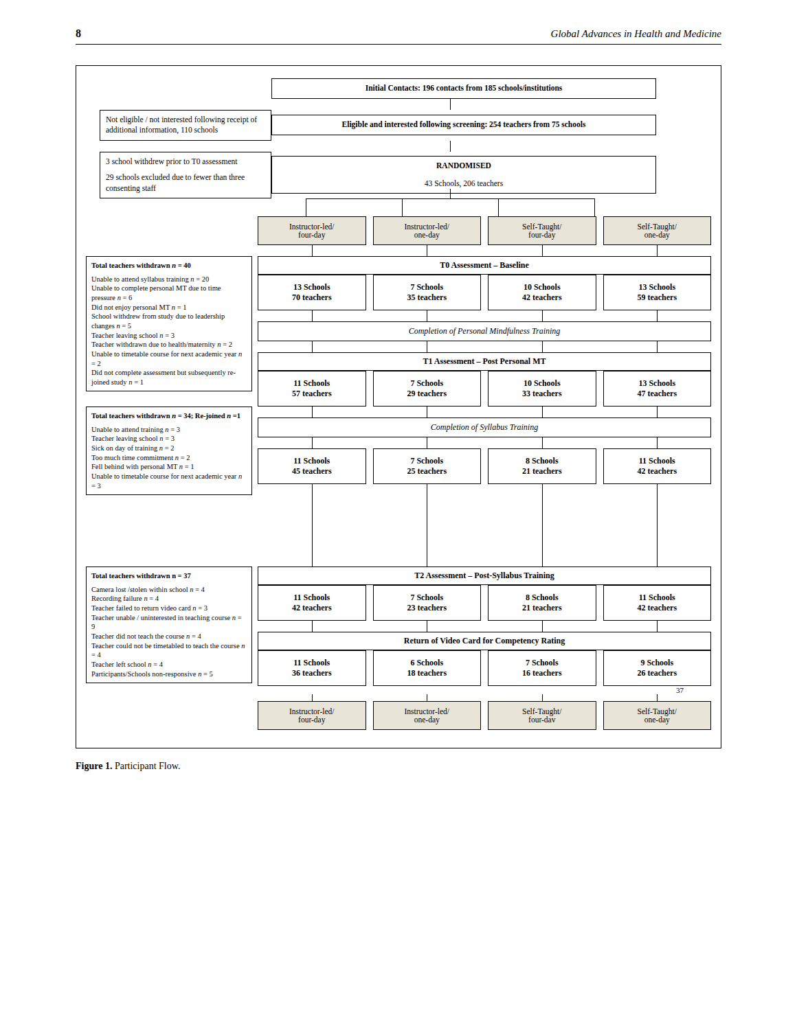8
Global Advances in Health and Medicine
Initial Contacts: 196 contacts from 185 schools/institutions
Not eligible / not interested following receipt of additional information, 110 schools
Eligible and interested following screening: 254 teachers from 75 schools
3 school withdrew prior to T0 assessment
29 schools excluded due to fewer than three consenting staff
RANDOMISED
43 Schools, 206 teachers
Instructor-led/
four-day
Instructor-led/
one-day
Self-Taught/
four-day
Self-Taught/
one-day
Total teachers withdrawn n = 40 Unable to attend syllabus training n = 20
Unable to complete personal MT due to time pressure n = 6
Did not enjoy personal MT n = 1
School withdrew from study due to leadership changes n = 5
Teacher leaving school n = 3
Teacher withdrawn due to health/maternity n = 2
Unable to timetable course for next academic year n = 2
Did not complete assessment but subsequently re-joined study n = 1
T0 Assessment – Baseline
13 Schools
70 teachers
7 Schools
35 teachers
10 Schools
42 teachers
13 Schools
59 teachers
Completion of Personal Mindfulness Training
T1 Assessment – Post Personal MT
11 Schools
57 teachers
7 Schools
29 teachers
10 Schools
33 teachers
13 Schools
47 teachers
Total teachers withdrawn n = 34; Re-joined n =1 Unable to attend training n = 3
Teacher leaving school n = 3
Sick on day of training n = 2
Too much time commitment n = 2
Fell behind with personal MT n = 1
Unable to timetable course for next academic year n = 3
Completion of Syllabus Training
11 Schools
45 teachers
7 Schools
25 teachers
8 Schools
21 teachers
11 Schools
42 teachers
Total teachers withdrawn n = 37 Camera lost /stolen within school n = 4
Recording failure n = 4
Teacher failed to return video card n = 3
Teacher unable / uninterested in teaching course n = 9
Teacher did not teach the course n = 4
Teacher could not be timetabled to teach the course n = 4
Teacher left school n = 4
Participants/Schools non-responsive n = 5
T2 Assessment – Post-Syllabus Training
11 Schools
42 teachers
7 Schools
23 teachers
8 Schools
21 teachers
11 Schools
42 teachers
Return of Video Card for Competency Rating
11 Schools
36 teachers
6 Schools
18 teachers
7 Schools
16 teachers
9 Schools
26 teachers
37
Instructor-led/
four-day
Instructor-led/
one-day
Self-Taught/
four-dav
Self-Taught/
one-day
Figure 1. Participant Flow.